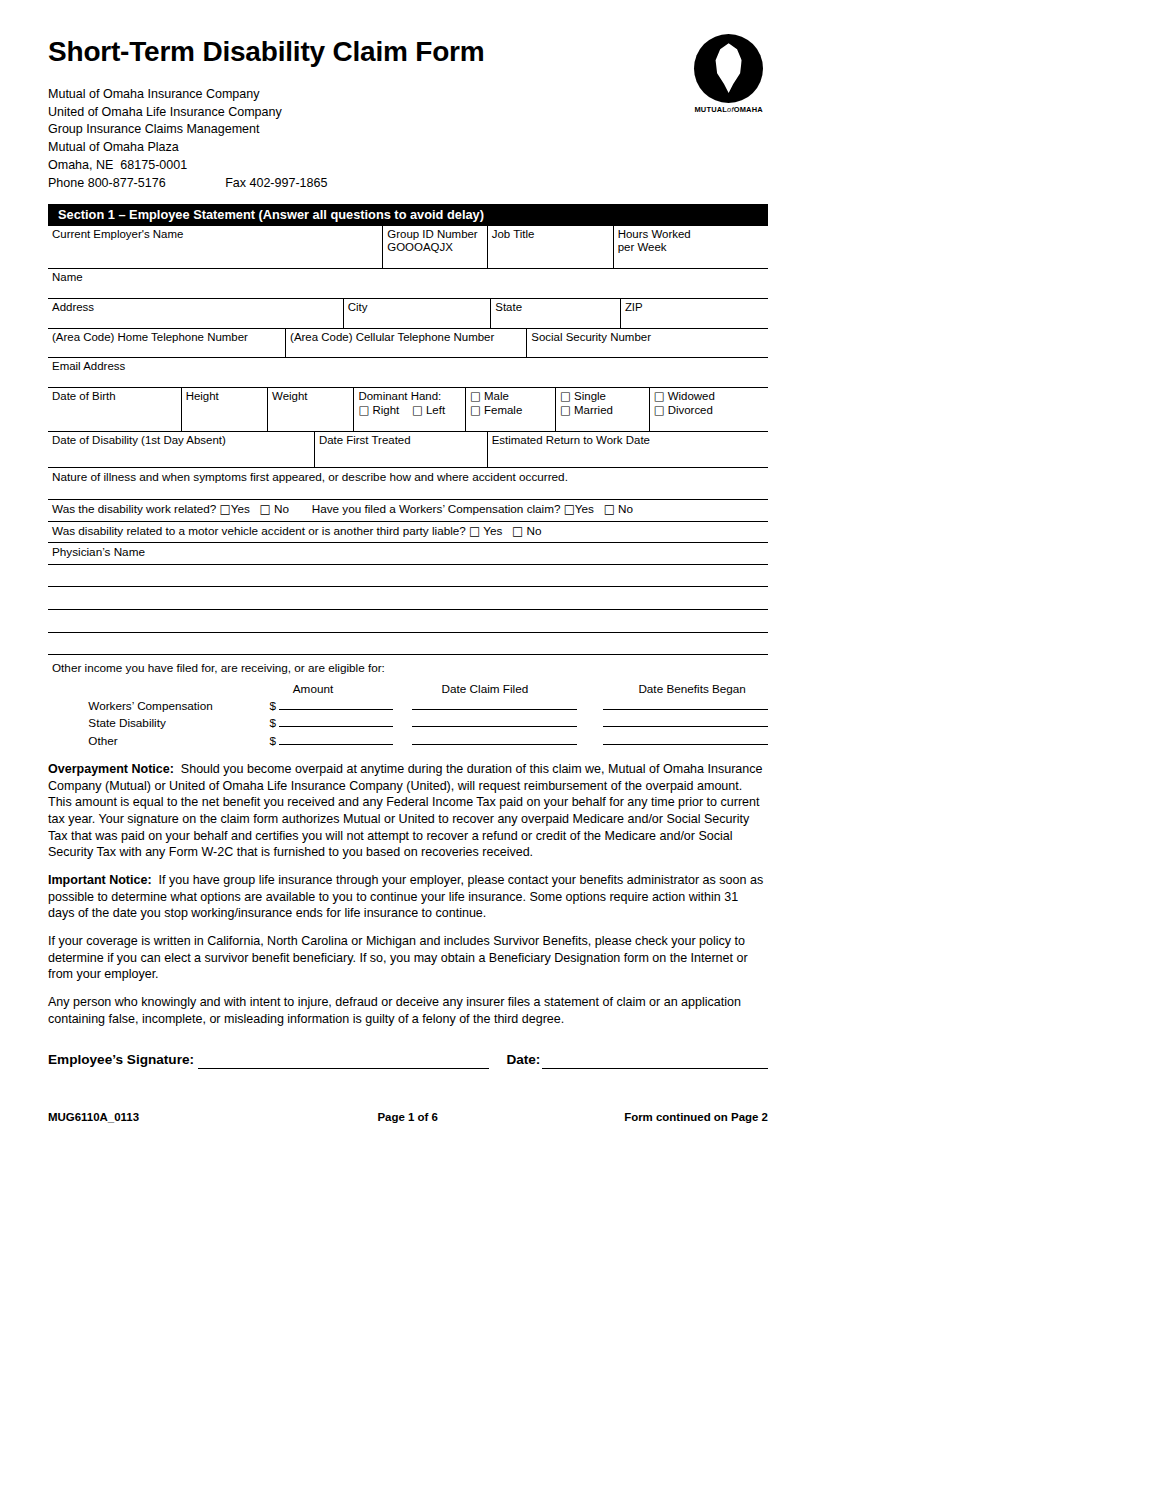MUTUALof OMAHA
Short-Term Disability Claim Form
Mutual of Omaha Insurance Company
United of Omaha Life Insurance Company
Group Insurance Claims Management
Mutual of Omaha Plaza
Omaha, NE 68175-0001
Phone 800-877-5176 Fax 402-997-1865
Section 1 – Employee Statement (Answer all questions to avoid delay)
| Current Employer's Name | Group ID Number GOOOAQJX | Job Title | Hours Worked per Week |
| Name |
| Address | City | State | ZIP |
| (Area Code) Home Telephone Number | (Area Code) Cellular Telephone Number | Social Security Number |
| Email Address |
| Date of Birth | Height | Weight | Dominant Hand: □ Right □ Left | □ Male □ Female | □ Single □ Married | □ Widowed □ Divorced |
| Date of Disability (1st Day Absent) | Date First Treated | Estimated Return to Work Date |
Nature of illness and when symptoms first appeared, or describe how and where accident occurred.
Was the disability work related? □Yes □ No Have you filed a Workers’ Compensation claim? □Yes □ No
Was disability related to a motor vehicle accident or is another third party liable? □ Yes □ No
Physician’s Name
Other income you have filed for, are receiving, or are eligible for:
Amount
Date Claim Filed
Date Benefits Began
| Workers’ Compensation | $ | | |
| State Disability | $ | | |
| Other | $ | | |
Overpayment Notice: Should you become overpaid at anytime during the duration of this claim we, Mutual of Omaha Insurance Company (Mutual) or United of Omaha Life Insurance Company (United), will request reimbursement of the overpaid amount. This amount is equal to the net benefit you received and any Federal Income Tax paid on your behalf for any time prior to current tax year. Your signature on the claim form authorizes Mutual or United to recover any overpaid Medicare and/or Social Security Tax that was paid on your behalf and certifies you will not attempt to recover a refund or credit of the Medicare and/or Social Security Tax with any Form W-2C that is furnished to you based on recoveries received.
Important Notice: If you have group life insurance through your employer, please contact your benefits administrator as soon as possible to determine what options are available to you to continue your life insurance. Some options require action within 31 days of the date you stop working/insurance ends for life insurance to continue.
If your coverage is written in California, North Carolina or Michigan and includes Survivor Benefits, please check your policy to determine if you can elect a survivor benefit beneficiary. If so, you may obtain a Beneficiary Designation form on the Internet or from your employer.
Any person who knowingly and with intent to injure, defraud or deceive any insurer files a statement of claim or an application containing false, incomplete, or misleading information is guilty of a felony of the third degree.
Employee’s Signature: Date:
MUG6110A_0113
Page 1 of 6
Form continued on Page 2